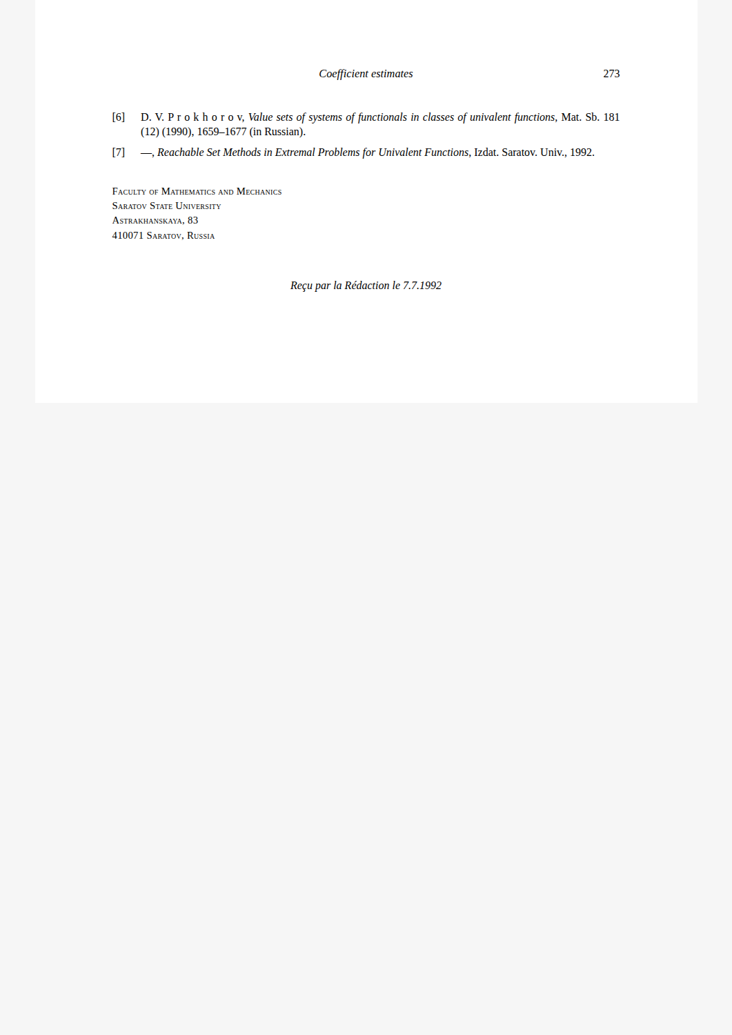Coefficient estimates 273
[6] D. V. P r o k h o r o v, Value sets of systems of functionals in classes of univalent functions, Mat. Sb. 181 (12) (1990), 1659–1677 (in Russian).
[7] —, Reachable Set Methods in Extremal Problems for Univalent Functions, Izdat. Saratov. Univ., 1992.
Faculty of Mathematics and Mechanics
Saratov State University
Astrakhanskaya, 83
410071 Saratov, Russia
Reçu par la Rédaction le 7.7.1992